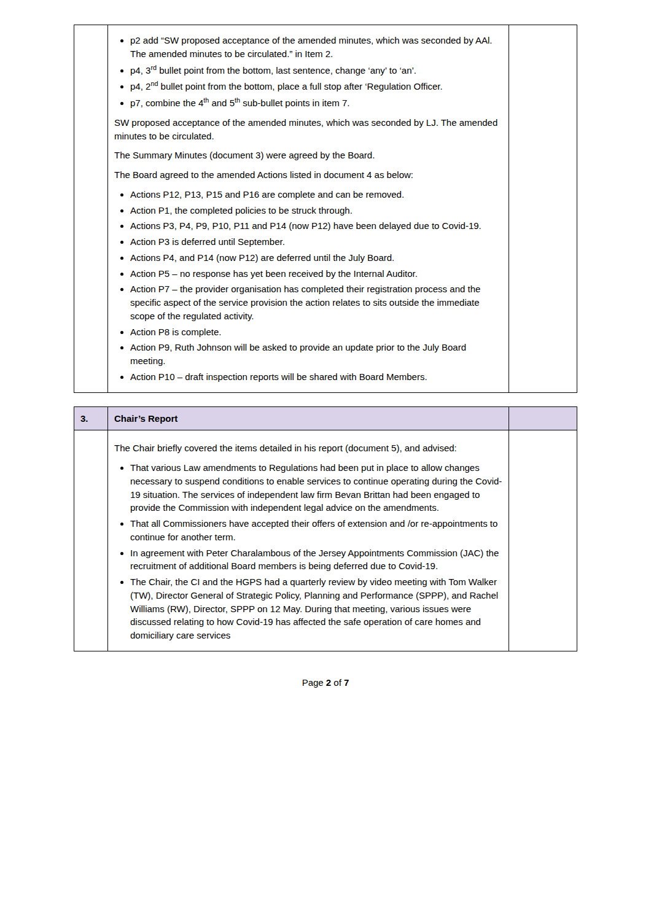| | p2 add “SW proposed acceptance of the amended minutes, which was seconded by AAl. The amended minutes to be circulated.” in Item 2. p4, 3 rd bullet point from the bottom, last sentence, change ‘any’ to ‘an’. p4, 2 nd bullet point from the bottom, place a full stop after ‘Regulation Officer. p7, combine the 4 th and 5 th sub-bullet points in item 7. SW proposed acceptance of the amended minutes, which was seconded by LJ. The amended minutes to be circulated. The Summary Minutes (document 3) were agreed by the Board. The Board agreed to the amended Actions listed in document 4 as below: Actions P12, P13, P15 and P16 are complete and can be removed. Action P1, the completed policies to be struck through. Actions P3, P4, P9, P10, P11 and P14 (now P12) have been delayed due to Covid-19. Action P3 is deferred until September. Actions P4, and P14 (now P12) are deferred until the July Board. Action P5 – no response has yet been received by the Internal Auditor. Action P7 – the provider organisation has completed their registration process and the specific aspect of the service provision the action relates to sits outside the immediate scope of the regulated activity. Action P8 is complete. Action P9, Ruth Johnson will be asked to provide an update prior to the July Board meeting. Action P10 – draft inspection reports will be shared with Board Members. | |
| 3. | Chair’s Report | |
| | The Chair briefly covered the items detailed in his report (document 5), and advised: That various Law amendments to Regulations had been put in place to allow changes necessary to suspend conditions to enable services to continue operating during the Covid-19 situation. The services of independent law firm Bevan Brittan had been engaged to provide the Commission with independent legal advice on the amendments. That all Commissioners have accepted their offers of extension and /or re-appointments to continue for another term. In agreement with Peter Charalambous of the Jersey Appointments Commission (JAC) the recruitment of additional Board members is being deferred due to Covid-19. The Chair, the CI and the HGPS had a quarterly review by video meeting with Tom Walker (TW), Director General of Strategic Policy, Planning and Performance (SPPP), and Rachel Williams (RW), Director, SPPP on 12 May. During that meeting, various issues were discussed relating to how Covid-19 has affected the safe operation of care homes and domiciliary care services | |
Page 2 of 7